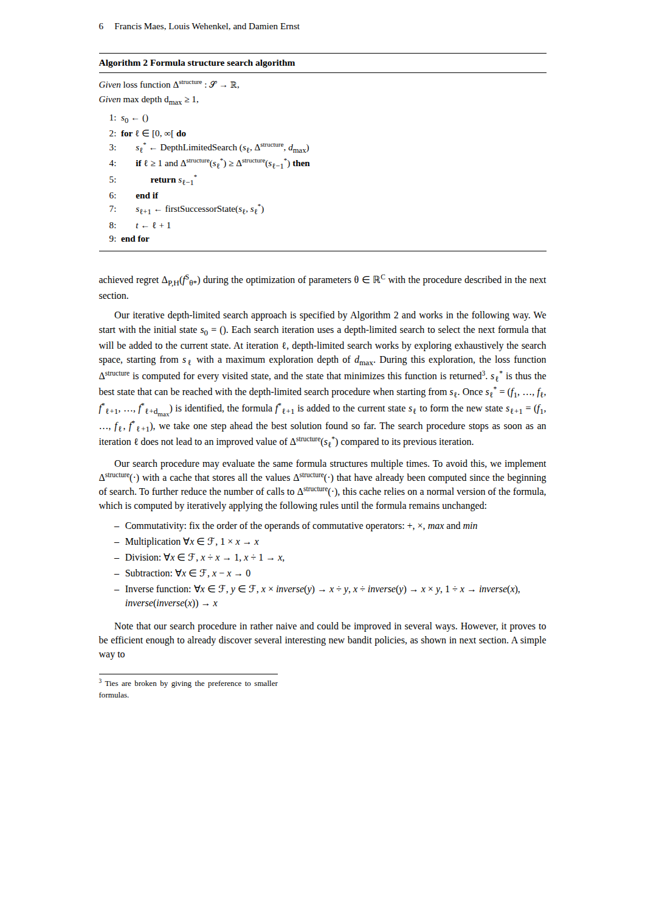6 Francis Maes, Louis Wehenkel, and Damien Ernst
Algorithm 2 Formula structure search algorithm
Given loss function Δstructure : 𝒮 → ℝ,
Given max depth dmax ≥ 1,
s0 ← ()
for ℓ ∈ [0, ∞[ do
sℓ* ← DepthLimitedSearch (sℓ, Δstructure, dmax)
if ℓ ≥ 1 and Δstructure(sℓ*) ≥ Δstructure(sℓ−1*) then
return sℓ−1*
end if
sℓ+1 ← firstSuccessorState(sℓ, sℓ*)
t ← ℓ + 1
end for
achieved regret ΔP,H(fSθ*) during the optimization of parameters θ ∈ ℝC with the procedure described in the next section.
Our iterative depth-limited search approach is specified by Algorithm 2 and works in the following way. We start with the initial state s0 = (). Each search iteration uses a depth-limited search to select the next formula that will be added to the current state. At iteration ℓ, depth-limited search works by exploring exhaustively the search space, starting from sℓ with a maximum exploration depth of dmax. During this exploration, the loss function Δstructure is computed for every visited state, and the state that minimizes this function is returned3. sℓ* is thus the best state that can be reached with the depth-limited search procedure when starting from sℓ. Once sℓ* = (f1, …, fℓ, f*ℓ+1, …, f*ℓ+dmax) is identified, the formula f*ℓ+1 is added to the current state sℓ to form the new state sℓ+1 = (f1, …, fℓ, f*ℓ+1), we take one step ahead the best solution found so far. The search procedure stops as soon as an iteration ℓ does not lead to an improved value of Δstructure(sℓ*) compared to its previous iteration.
Our search procedure may evaluate the same formula structures multiple times. To avoid this, we implement Δstructure(·) with a cache that stores all the values Δstructure(·) that have already been computed since the beginning of search. To further reduce the number of calls to Δstructure(·), this cache relies on a normal version of the formula, which is computed by iteratively applying the following rules until the formula remains unchanged:
Commutativity: fix the order of the operands of commutative operators: +, ×, max and min
Multiplication ∀x ∈ ℱ, 1 × x → x
Division: ∀x ∈ ℱ, x ÷ x → 1, x ÷ 1 → x,
Subtraction: ∀x ∈ ℱ, x − x → 0
Inverse function: ∀x ∈ ℱ, y ∈ ℱ, x × inverse(y) → x ÷ y, x ÷ inverse(y) → x × y, 1 ÷ x → inverse(x), inverse(inverse(x)) → x
Note that our search procedure in rather naive and could be improved in several ways. However, it proves to be efficient enough to already discover several interesting new bandit policies, as shown in next section. A simple way to
3 Ties are broken by giving the preference to smaller formulas.